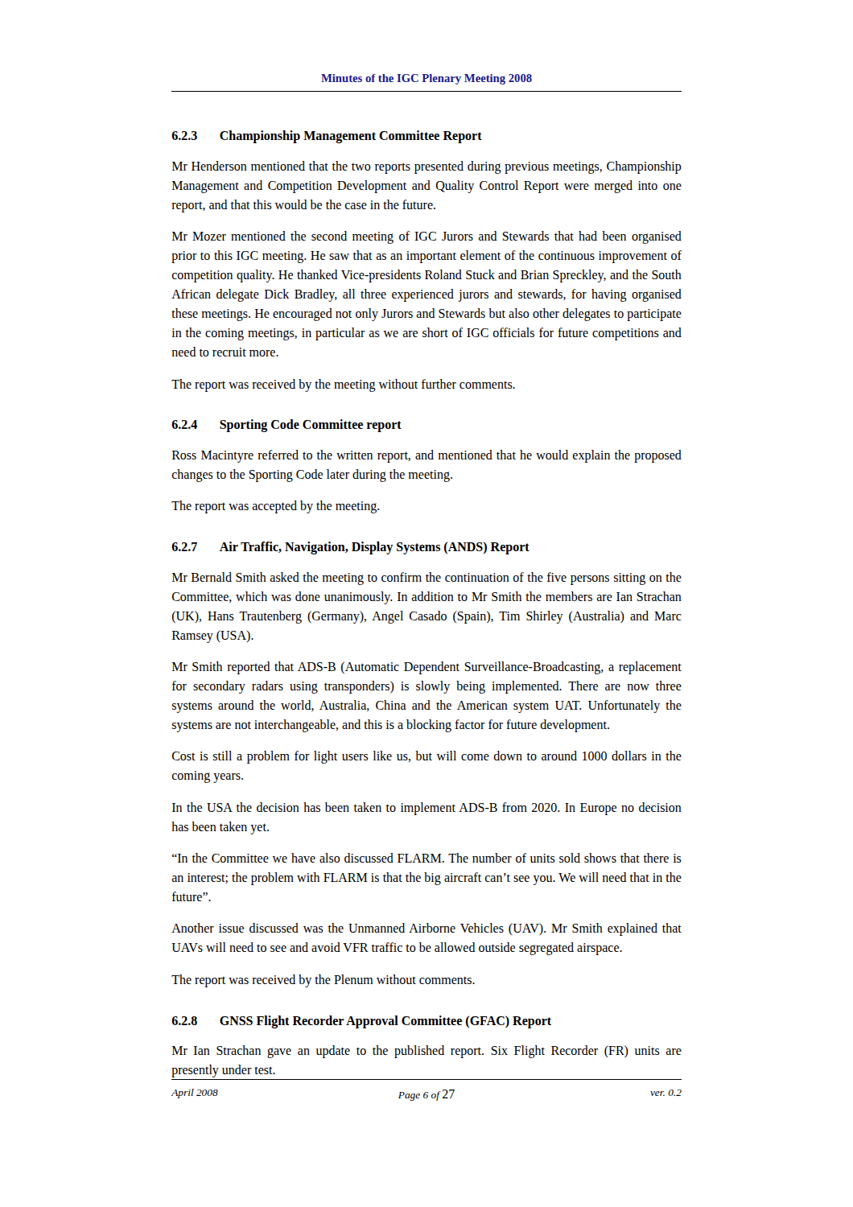Minutes of the IGC Plenary Meeting 2008
6.2.3 Championship Management Committee Report
Mr Henderson mentioned that the two reports presented during previous meetings, Championship Management and Competition Development and Quality Control Report were merged into one report, and that this would be the case in the future.
Mr Mozer mentioned the second meeting of IGC Jurors and Stewards that had been organised prior to this IGC meeting. He saw that as an important element of the continuous improvement of competition quality. He thanked Vice-presidents Roland Stuck and Brian Spreckley, and the South African delegate Dick Bradley, all three experienced jurors and stewards, for having organised these meetings. He encouraged not only Jurors and Stewards but also other delegates to participate in the coming meetings, in particular as we are short of IGC officials for future competitions and need to recruit more.
The report was received by the meeting without further comments.
6.2.4 Sporting Code Committee report
Ross Macintyre referred to the written report, and mentioned that he would explain the proposed changes to the Sporting Code later during the meeting.
The report was accepted by the meeting.
6.2.7 Air Traffic, Navigation, Display Systems (ANDS) Report
Mr Bernald Smith asked the meeting to confirm the continuation of the five persons sitting on the Committee, which was done unanimously. In addition to Mr Smith the members are Ian Strachan (UK), Hans Trautenberg (Germany), Angel Casado (Spain), Tim Shirley (Australia) and Marc Ramsey (USA).
Mr Smith reported that ADS-B (Automatic Dependent Surveillance-Broadcasting, a replacement for secondary radars using transponders) is slowly being implemented. There are now three systems around the world, Australia, China and the American system UAT. Unfortunately the systems are not interchangeable, and this is a blocking factor for future development.
Cost is still a problem for light users like us, but will come down to around 1000 dollars in the coming years.
In the USA the decision has been taken to implement ADS-B from 2020. In Europe no decision has been taken yet.
“In the Committee we have also discussed FLARM. The number of units sold shows that there is an interest; the problem with FLARM is that the big aircraft can’t see you. We will need that in the future”.
Another issue discussed was the Unmanned Airborne Vehicles (UAV). Mr Smith explained that UAVs will need to see and avoid VFR traffic to be allowed outside segregated airspace.
The report was received by the Plenum without comments.
6.2.8 GNSS Flight Recorder Approval Committee (GFAC) Report
Mr Ian Strachan gave an update to the published report. Six Flight Recorder (FR) units are presently under test.
April 2008
Page 6 of 27
ver. 0.2